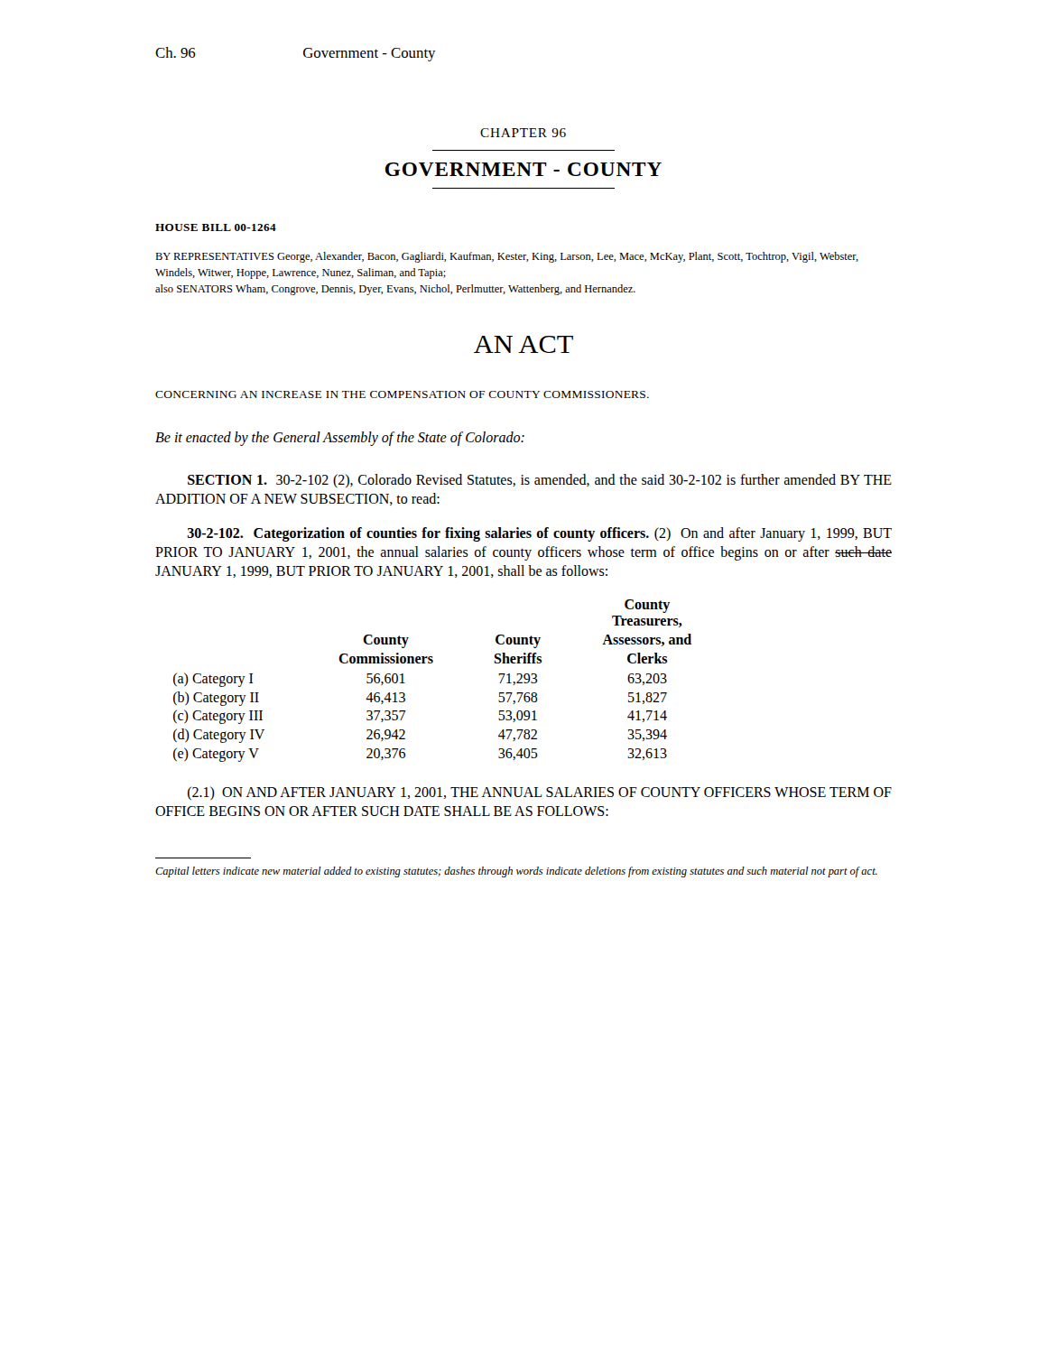Ch. 96
Government - County
CHAPTER 96
GOVERNMENT - COUNTY
HOUSE BILL 00-1264
BY REPRESENTATIVES George, Alexander, Bacon, Gagliardi, Kaufman, Kester, King, Larson, Lee, Mace, McKay, Plant, Scott, Tochtrop, Vigil, Webster, Windels, Witwer, Hoppe, Lawrence, Nunez, Saliman, and Tapia;
also SENATORS Wham, Congrove, Dennis, Dyer, Evans, Nichol, Perlmutter, Wattenberg, and Hernandez.
AN ACT
CONCERNING AN INCREASE IN THE COMPENSATION OF COUNTY COMMISSIONERS.
Be it enacted by the General Assembly of the State of Colorado:
SECTION 1. 30-2-102 (2), Colorado Revised Statutes, is amended, and the said 30-2-102 is further amended BY THE ADDITION OF A NEW SUBSECTION, to read:
30-2-102. Categorization of counties for fixing salaries of county officers. (2) On and after January 1, 1999, BUT PRIOR TO JANUARY 1, 2001, the annual salaries of county officers whose term of office begins on or after such date JANUARY 1, 1999, BUT PRIOR TO JANUARY 1, 2001, shall be as follows:
| | | | County Treasurers, |
| --- | --- | --- | --- |
| | County | County | Assessors, and |
| | Commissioners | Sheriffs | Clerks |
| (a) Category I | 56,601 | 71,293 | 63,203 |
| (b) Category II | 46,413 | 57,768 | 51,827 |
| (c) Category III | 37,357 | 53,091 | 41,714 |
| (d) Category IV | 26,942 | 47,782 | 35,394 |
| (e) Category V | 20,376 | 36,405 | 32,613 |
(2.1) ON AND AFTER JANUARY 1, 2001, THE ANNUAL SALARIES OF COUNTY OFFICERS WHOSE TERM OF OFFICE BEGINS ON OR AFTER SUCH DATE SHALL BE AS FOLLOWS:
Capital letters indicate new material added to existing statutes; dashes through words indicate deletions from existing statutes and such material not part of act.